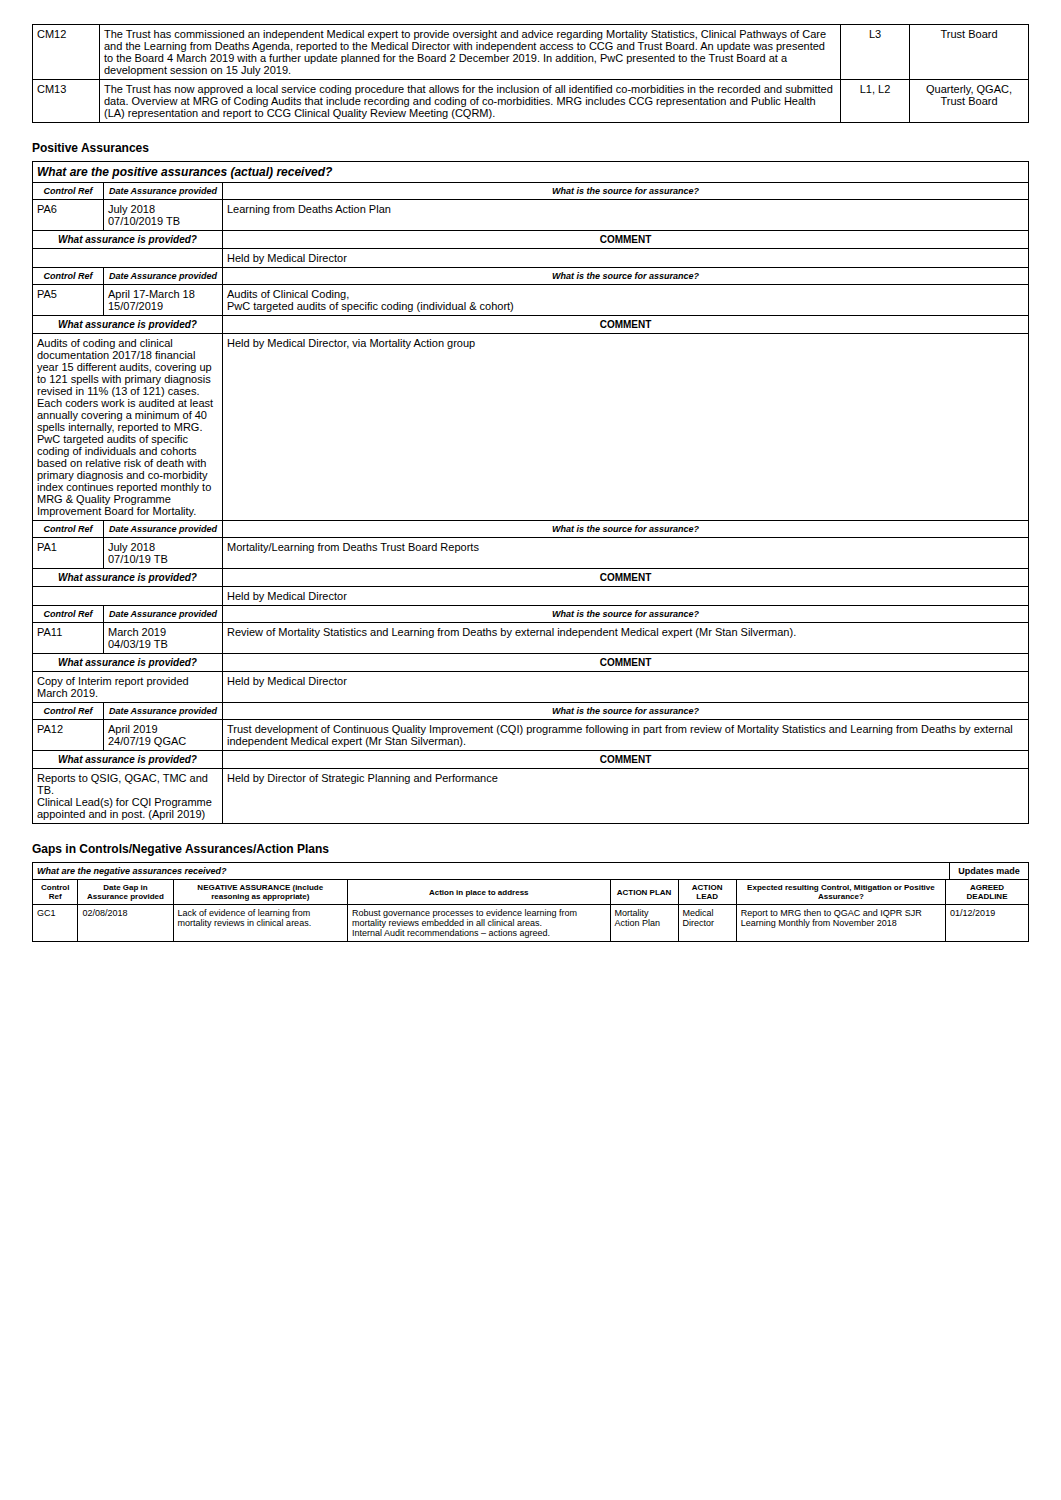| CM12 | The Trust has commissioned an independent Medical expert to provide oversight and advice regarding Mortality Statistics, Clinical Pathways of Care and the Learning from Deaths Agenda, reported to the Medical Director with independent access to CCG and Trust Board. An update was presented to the Board 4 March 2019 with a further update planned for the Board 2 December 2019. In addition, PwC presented to the Trust Board at a development session on 15 July 2019. | L3 | Trust Board |
| CM13 | The Trust has now approved a local service coding procedure that allows for the inclusion of all identified co-morbidities in the recorded and submitted data. Overview at MRG of Coding Audits that include recording and coding of co-morbidities. MRG includes CCG representation and Public Health (LA) representation and report to CCG Clinical Quality Review Meeting (CQRM). | L1, L2 | Quarterly, QGAC, Trust Board |
Positive Assurances
| What are the positive assurances (actual) received? |
| Control Ref | Date Assurance provided | What is the source for assurance? |
| PA6 | July 2018 07/10/2019 TB | Learning from Deaths Action Plan |
| What assurance is provided? | COMMENT |
| | Held by Medical Director |
| Control Ref | Date Assurance provided | What is the source for assurance? |
| PA5 | April 17-March 18 15/07/2019 | Audits of Clinical Coding, PwC targeted audits of specific coding (individual & cohort) |
| What assurance is provided? | COMMENT |
| Audits of coding and clinical documentation 2017/18 financial year 15 different audits, covering up to 121 spells with primary diagnosis revised in 11% (13 of 121) cases. Each coders work is audited at least annually covering a minimum of 40 spells internally, reported to MRG. PwC targeted audits of specific coding of individuals and cohorts based on relative risk of death with primary diagnosis and co-morbidity index continues reported monthly to MRG & Quality Programme Improvement Board for Mortality. | Held by Medical Director, via Mortality Action group |
| Control Ref | Date Assurance provided | What is the source for assurance? |
| PA1 | July 2018 07/10/19 TB | Mortality/Learning from Deaths Trust Board Reports |
| What assurance is provided? | COMMENT |
| | Held by Medical Director |
| Control Ref | Date Assurance provided | What is the source for assurance? |
| PA11 | March 2019 04/03/19 TB | Review of Mortality Statistics and Learning from Deaths by external independent Medical expert (Mr Stan Silverman). |
| What assurance is provided? | COMMENT |
| Copy of Interim report provided March 2019. | Held by Medical Director |
| Control Ref | Date Assurance provided | What is the source for assurance? |
| PA12 | April 2019 24/07/19 QGAC | Trust development of Continuous Quality Improvement (CQI) programme following in part from review of Mortality Statistics and Learning from Deaths by external independent Medical expert (Mr Stan Silverman). |
| What assurance is provided? | COMMENT |
| Reports to QSIG, QGAC, TMC and TB. Clinical Lead(s) for CQI Programme appointed and in post. (April 2019) | Held by Director of Strategic Planning and Performance |
Gaps in Controls/Negative Assurances/Action Plans
| What are the negative assurances received? | Updates made |
| Control Ref | Date Gap in Assurance provided | NEGATIVE ASSURANCE (include reasoning as appropriate) | Action in place to address | ACTION PLAN | ACTION LEAD | Expected resulting Control, Mitigation or Positive Assurance? | AGREED DEADLINE |
| GC1 | 02/08/2018 | Lack of evidence of learning from mortality reviews in clinical areas. | Robust governance processes to evidence learning from mortality reviews embedded in all clinical areas. Internal Audit recommendations – actions agreed. | Mortality Action Plan | Medical Director | Report to MRG then to QGAC and IQPR SJR Learning Monthly from November 2018 | 01/12/2019 |